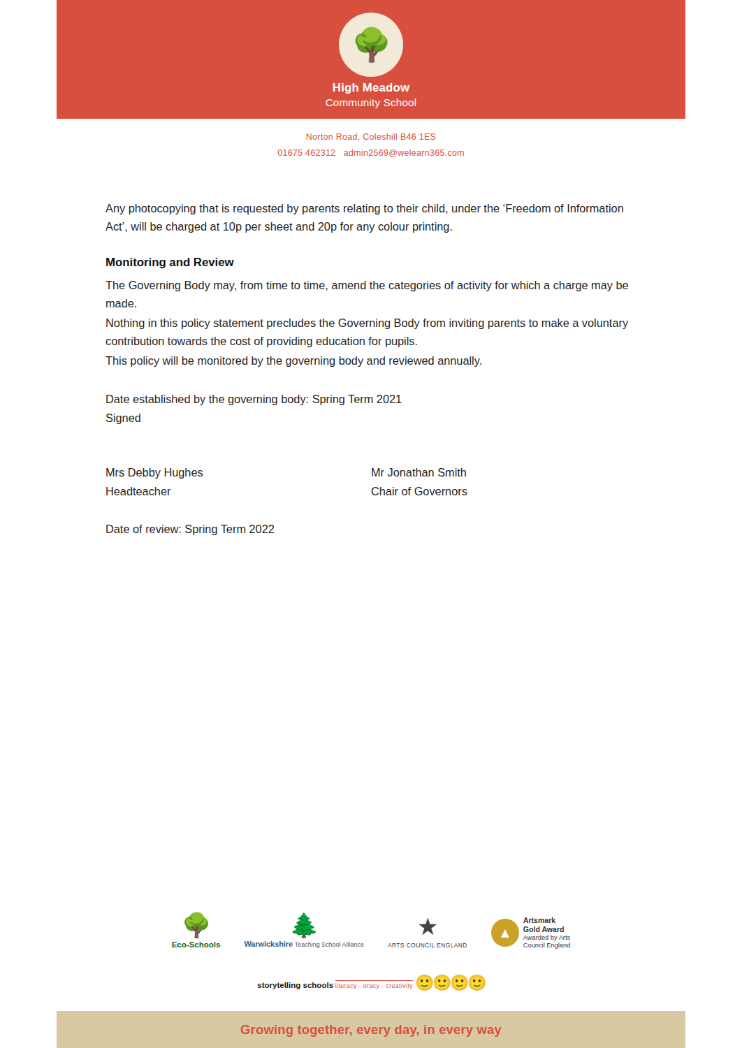🌳
High Meadow Community School
Norton Road, Coleshill B46 1ES
01675 462312 admin2569@welearn365.com
Any photocopying that is requested by parents relating to their child, under the ‘Freedom of Information Act’, will be charged at 10p per sheet and 20p for any colour printing.
Monitoring and Review
The Governing Body may, from time to time, amend the categories of activity for which a charge may be made.
Nothing in this policy statement precludes the Governing Body from inviting parents to make a voluntary contribution towards the cost of providing education for pupils.
This policy will be monitored by the governing body and reviewed annually.
Date established by the governing body: Spring Term 2021
Signed
Mrs Debby Hughes
Headteacher
Mr Jonathan Smith
Chair of Governors
Date of review: Spring Term 2022
🌳 Eco-Schools
🌲 Warwickshire Teaching School Alliance
★ ARTS COUNCIL ENGLAND
▲
Artsmark Gold Award Awarded by Arts
Council England
storytelling schools literacy · oracy · creativity 🙂🙂🙂🙂
Growing together, every day, in every way